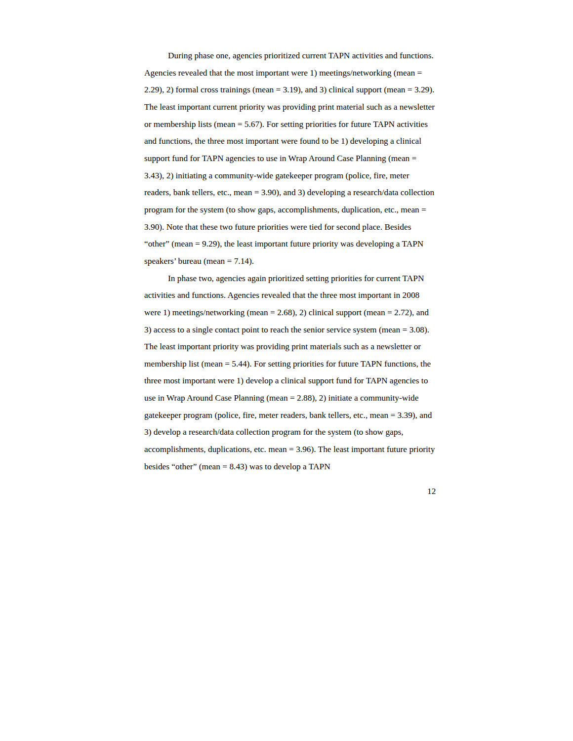During phase one, agencies prioritized current TAPN activities and functions. Agencies revealed that the most important were 1) meetings/networking (mean = 2.29), 2) formal cross trainings (mean = 3.19), and 3) clinical support (mean = 3.29). The least important current priority was providing print material such as a newsletter or membership lists (mean = 5.67). For setting priorities for future TAPN activities and functions, the three most important were found to be 1) developing a clinical support fund for TAPN agencies to use in Wrap Around Case Planning (mean = 3.43), 2) initiating a community-wide gatekeeper program (police, fire, meter readers, bank tellers, etc., mean = 3.90), and 3) developing a research/data collection program for the system (to show gaps, accomplishments, duplication, etc., mean = 3.90). Note that these two future priorities were tied for second place. Besides “other” (mean = 9.29), the least important future priority was developing a TAPN speakers’ bureau (mean = 7.14).
In phase two, agencies again prioritized setting priorities for current TAPN activities and functions. Agencies revealed that the three most important in 2008 were 1) meetings/networking (mean = 2.68), 2) clinical support (mean = 2.72), and 3) access to a single contact point to reach the senior service system (mean = 3.08). The least important priority was providing print materials such as a newsletter or membership list (mean = 5.44). For setting priorities for future TAPN functions, the three most important were 1) develop a clinical support fund for TAPN agencies to use in Wrap Around Case Planning (mean = 2.88), 2) initiate a community-wide gatekeeper program (police, fire, meter readers, bank tellers, etc., mean = 3.39), and 3) develop a research/data collection program for the system (to show gaps, accomplishments, duplications, etc. mean = 3.96). The least important future priority besides “other” (mean = 8.43) was to develop a TAPN
12